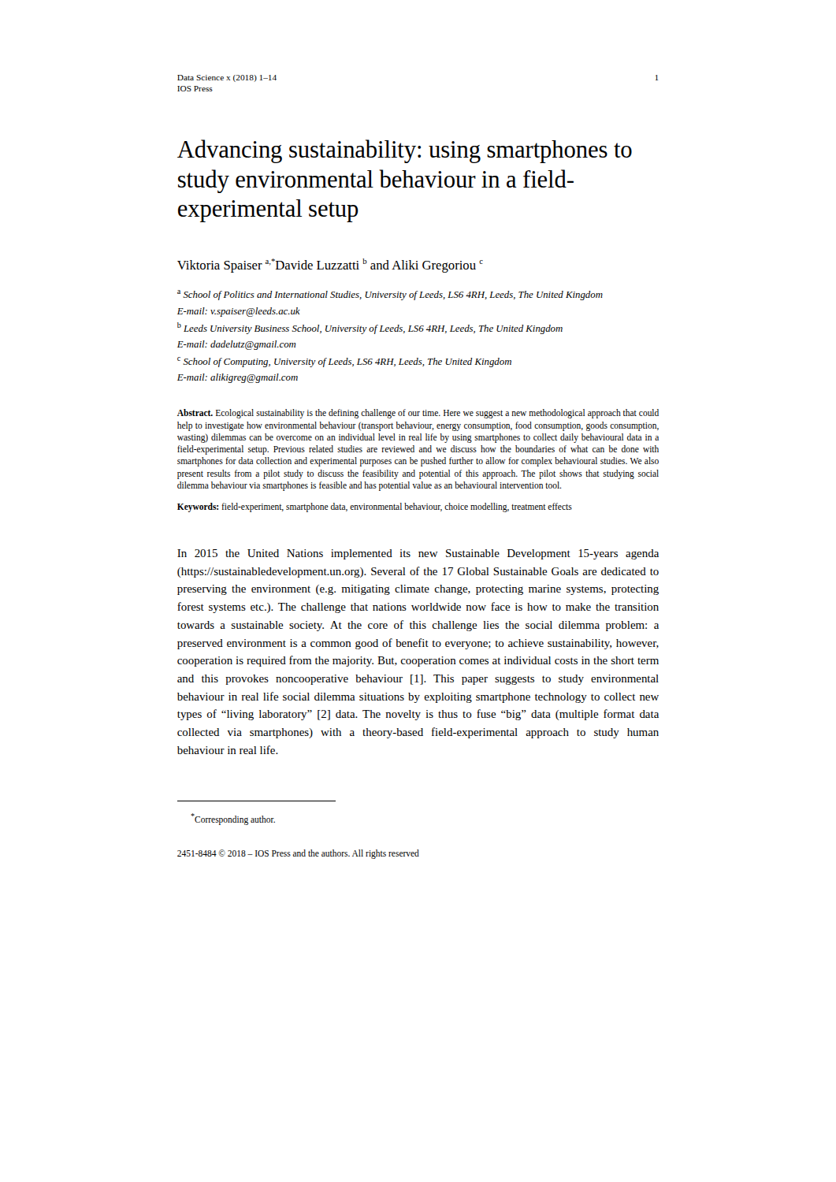Data Science x (2018) 1–14
IOS Press 1
Advancing sustainability: using smartphones to study environmental behaviour in a field-experimental setup
Viktoria Spaiser a,*Davide Luzzatti b and Aliki Gregoriou c
a School of Politics and International Studies, University of Leeds, LS6 4RH, Leeds, The United Kingdom
E-mail: v.spaiser@leeds.ac.uk
b Leeds University Business School, University of Leeds, LS6 4RH, Leeds, The United Kingdom
E-mail: dadelutz@gmail.com
c School of Computing, University of Leeds, LS6 4RH, Leeds, The United Kingdom
E-mail: alikigreg@gmail.com
Abstract. Ecological sustainability is the defining challenge of our time. Here we suggest a new methodological approach that could help to investigate how environmental behaviour (transport behaviour, energy consumption, food consumption, goods consumption, wasting) dilemmas can be overcome on an individual level in real life by using smartphones to collect daily behavioural data in a field-experimental setup. Previous related studies are reviewed and we discuss how the boundaries of what can be done with smartphones for data collection and experimental purposes can be pushed further to allow for complex behavioural studies. We also present results from a pilot study to discuss the feasibility and potential of this approach. The pilot shows that studying social dilemma behaviour via smartphones is feasible and has potential value as an behavioural intervention tool.
Keywords: field-experiment, smartphone data, environmental behaviour, choice modelling, treatment effects
In 2015 the United Nations implemented its new Sustainable Development 15-years agenda (https://sustainabledevelopment.un.org). Several of the 17 Global Sustainable Goals are dedicated to preserving the environment (e.g. mitigating climate change, protecting marine systems, protecting forest systems etc.). The challenge that nations worldwide now face is how to make the transition towards a sustainable society. At the core of this challenge lies the social dilemma problem: a preserved environment is a common good of benefit to everyone; to achieve sustainability, however, cooperation is required from the majority. But, cooperation comes at individual costs in the short term and this provokes noncooperative behaviour [1]. This paper suggests to study environmental behaviour in real life social dilemma situations by exploiting smartphone technology to collect new types of “living laboratory” [2] data. The novelty is thus to fuse “big” data (multiple format data collected via smartphones) with a theory-based field-experimental approach to study human behaviour in real life.
*Corresponding author.
2451-8484 © 2018 – IOS Press and the authors. All rights reserved